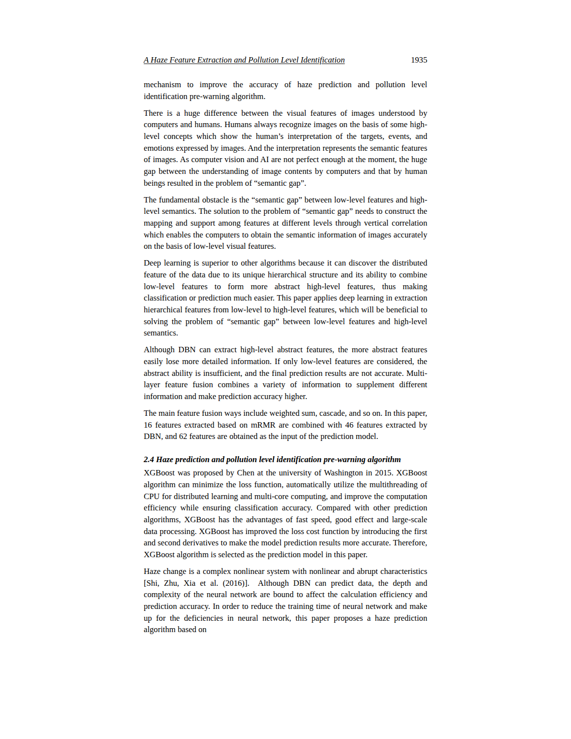A Haze Feature Extraction and Pollution Level Identification 1935
mechanism to improve the accuracy of haze prediction and pollution level identification pre-warning algorithm.
There is a huge difference between the visual features of images understood by computers and humans. Humans always recognize images on the basis of some high-level concepts which show the human’s interpretation of the targets, events, and emotions expressed by images. And the interpretation represents the semantic features of images. As computer vision and AI are not perfect enough at the moment, the huge gap between the understanding of image contents by computers and that by human beings resulted in the problem of “semantic gap”.
The fundamental obstacle is the “semantic gap” between low-level features and high-level semantics. The solution to the problem of “semantic gap” needs to construct the mapping and support among features at different levels through vertical correlation which enables the computers to obtain the semantic information of images accurately on the basis of low-level visual features.
Deep learning is superior to other algorithms because it can discover the distributed feature of the data due to its unique hierarchical structure and its ability to combine low-level features to form more abstract high-level features, thus making classification or prediction much easier. This paper applies deep learning in extraction hierarchical features from low-level to high-level features, which will be beneficial to solving the problem of “semantic gap” between low-level features and high-level semantics.
Although DBN can extract high-level abstract features, the more abstract features easily lose more detailed information. If only low-level features are considered, the abstract ability is insufficient, and the final prediction results are not accurate. Multi-layer feature fusion combines a variety of information to supplement different information and make prediction accuracy higher.
The main feature fusion ways include weighted sum, cascade, and so on. In this paper, 16 features extracted based on mRMR are combined with 46 features extracted by DBN, and 62 features are obtained as the input of the prediction model.
2.4 Haze prediction and pollution level identification pre-warning algorithm
XGBoost was proposed by Chen at the university of Washington in 2015. XGBoost algorithm can minimize the loss function, automatically utilize the multithreading of CPU for distributed learning and multi-core computing, and improve the computation efficiency while ensuring classification accuracy. Compared with other prediction algorithms, XGBoost has the advantages of fast speed, good effect and large-scale data processing. XGBoost has improved the loss cost function by introducing the first and second derivatives to make the model prediction results more accurate. Therefore, XGBoost algorithm is selected as the prediction model in this paper.
Haze change is a complex nonlinear system with nonlinear and abrupt characteristics [Shi, Zhu, Xia et al. (2016)]. Although DBN can predict data, the depth and complexity of the neural network are bound to affect the calculation efficiency and prediction accuracy. In order to reduce the training time of neural network and make up for the deficiencies in neural network, this paper proposes a haze prediction algorithm based on